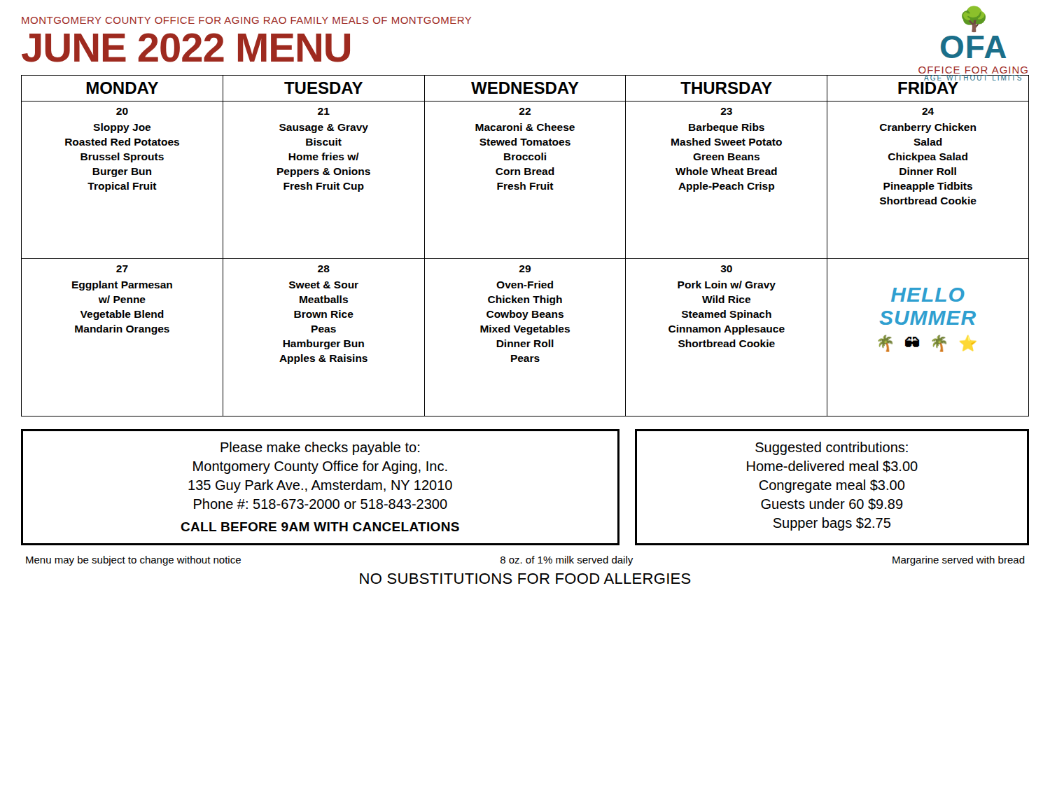Montgomery County Office for Aging Rao Family Meals of Montgomery
JUNE 2022 MENU
🌳
OFA
OFFICE FOR AGING
AGE WITHOUT LIMITS
| MONDAY | TUESDAY | WEDNESDAY | THURSDAY | FRIDAY |
| --- | --- | --- | --- | --- |
| 20 Sloppy Joe Roasted Red Potatoes Brussel Sprouts Burger Bun Tropical Fruit | 21 Sausage & Gravy Biscuit Home fries w/ Peppers & Onions Fresh Fruit Cup | 22 Macaroni & Cheese Stewed Tomatoes Broccoli Corn Bread Fresh Fruit | 23 Barbeque Ribs Mashed Sweet Potato Green Beans Whole Wheat Bread Apple-Peach Crisp | 24 Cranberry Chicken Salad Chickpea Salad Dinner Roll Pineapple Tidbits Shortbread Cookie |
| 27 Eggplant Parmesan w/ Penne Vegetable Blend Mandarin Oranges | 28 Sweet & Sour Meatballs Brown Rice Peas Hamburger Bun Apples & Raisins | 29 Oven-Fried Chicken Thigh Cowboy Beans Mixed Vegetables Dinner Roll Pears | 30 Pork Loin w/ Gravy Wild Rice Steamed Spinach Cinnamon Applesauce Shortbread Cookie | HELLO SUMMER 🌴 🕶 🌴 ⭐ |
Please make checks payable to:
Montgomery County Office for Aging, Inc.
135 Guy Park Ave., Amsterdam, NY 12010
Phone #: 518-673-2000 or 518-843-2300
CALL BEFORE 9AM WITH CANCELATIONS
Suggested contributions:
Home-delivered meal $3.00
Congregate meal $3.00
Guests under 60 $9.89
Supper bags $2.75
Menu may be subject to change without notice 8 oz. of 1% milk served daily Margarine served with bread
NO SUBSTITUTIONS FOR FOOD ALLERGIES